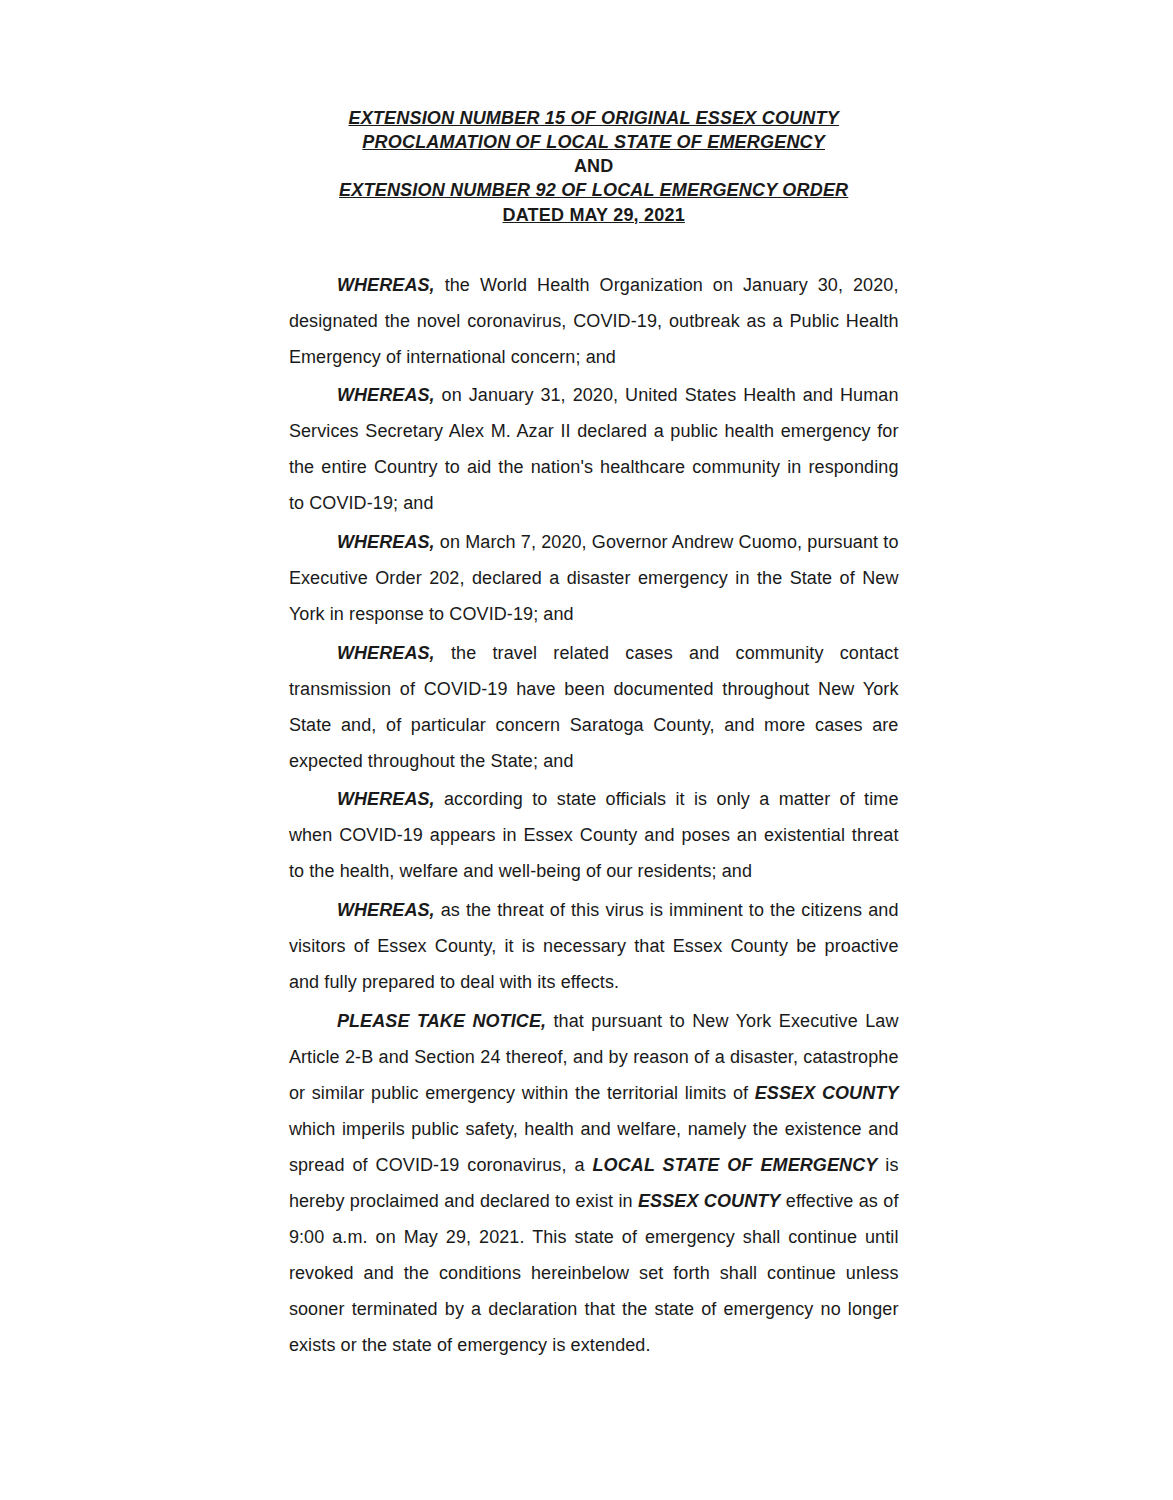EXTENSION NUMBER 15 OF ORIGINAL ESSEX COUNTY PROCLAMATION OF LOCAL STATE OF EMERGENCY AND EXTENSION NUMBER 92 OF LOCAL EMERGENCY ORDER DATED MAY 29, 2021
WHEREAS, the World Health Organization on January 30, 2020, designated the novel coronavirus, COVID-19, outbreak as a Public Health Emergency of international concern; and
WHEREAS, on January 31, 2020, United States Health and Human Services Secretary Alex M. Azar II declared a public health emergency for the entire Country to aid the nation's healthcare community in responding to COVID-19; and
WHEREAS, on March 7, 2020, Governor Andrew Cuomo, pursuant to Executive Order 202, declared a disaster emergency in the State of New York in response to COVID-19; and
WHEREAS, the travel related cases and community contact transmission of COVID-19 have been documented throughout New York State and, of particular concern Saratoga County, and more cases are expected throughout the State; and
WHEREAS, according to state officials it is only a matter of time when COVID-19 appears in Essex County and poses an existential threat to the health, welfare and well-being of our residents; and
WHEREAS, as the threat of this virus is imminent to the citizens and visitors of Essex County, it is necessary that Essex County be proactive and fully prepared to deal with its effects.
PLEASE TAKE NOTICE, that pursuant to New York Executive Law Article 2-B and Section 24 thereof, and by reason of a disaster, catastrophe or similar public emergency within the territorial limits of ESSEX COUNTY which imperils public safety, health and welfare, namely the existence and spread of COVID-19 coronavirus, a LOCAL STATE OF EMERGENCY is hereby proclaimed and declared to exist in ESSEX COUNTY effective as of 9:00 a.m. on May 29, 2021. This state of emergency shall continue until revoked and the conditions hereinbelow set forth shall continue unless sooner terminated by a declaration that the state of emergency no longer exists or the state of emergency is extended.